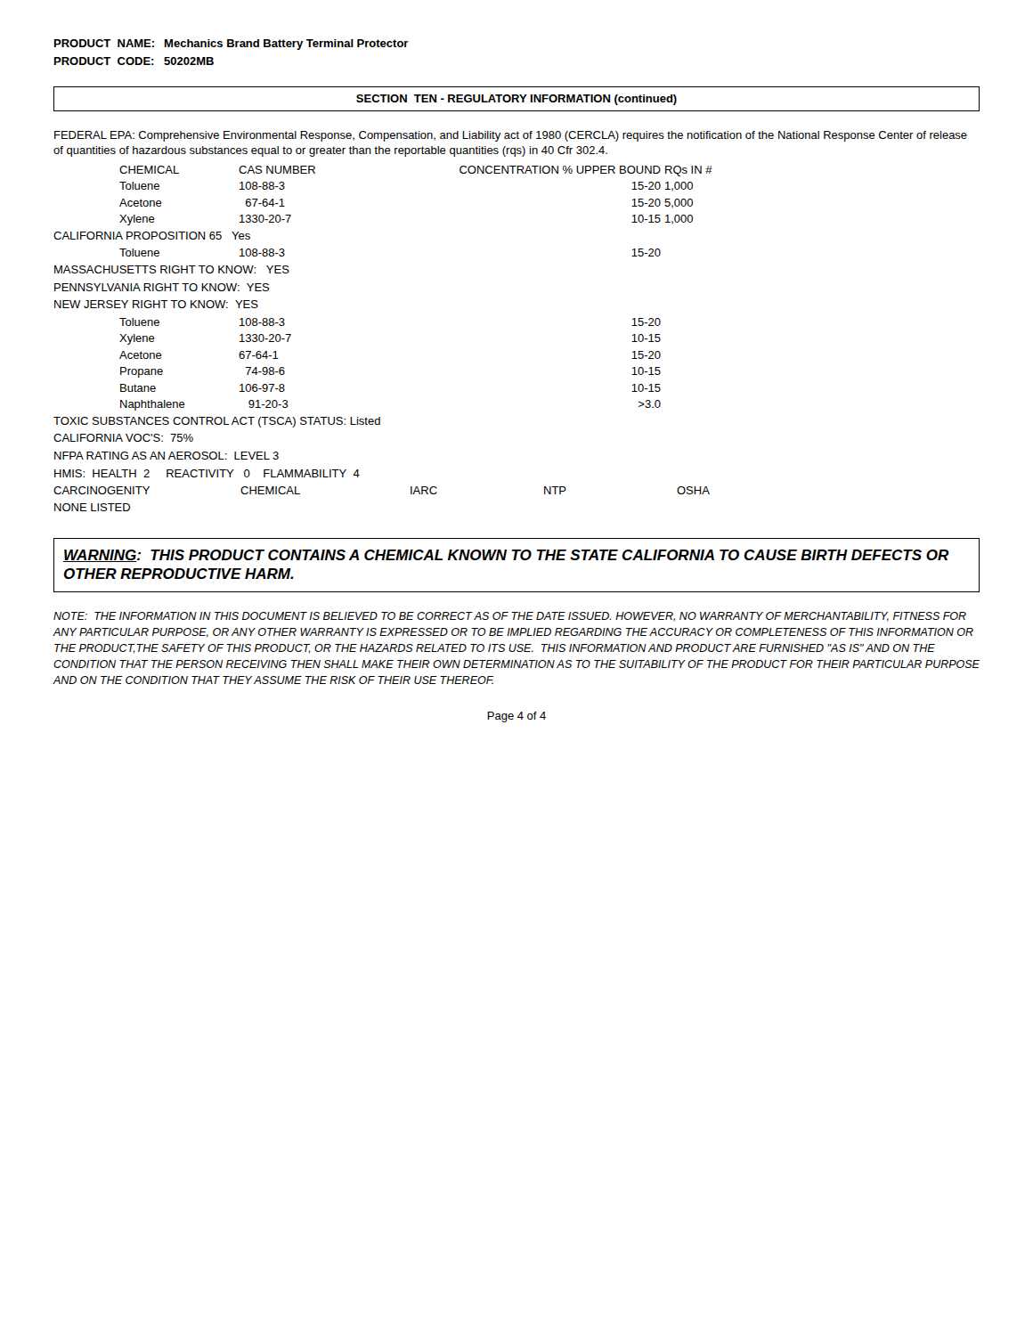| PRODUCT NAME: | Mechanics Brand Battery Terminal Protector |
| PRODUCT CODE: | 50202MB |
SECTION TEN - REGULATORY INFORMATION (continued)
FEDERAL EPA: Comprehensive Environmental Response, Compensation, and Liability act of 1980 (CERCLA) requires the notification of the National Response Center of release of quantities of hazardous substances equal to or greater than the reportable quantities (rqs) in 40 Cfr 302.4.
| | CHEMICAL | CAS NUMBER | CONCENTRATION % UPPER BOUND | RQs IN # |
| | Toluene | 108-88-3 | 15-20 | 1,000 |
| | Acetone | 67-64-1 | 15-20 | 5,000 |
| | Xylene | 1330-20-7 | 10-15 | 1,000 |
CALIFORNIA PROPOSITION 65 Yes
| | Toluene | 108-88-3 | 15-20 | |
MASSACHUSETTS RIGHT TO KNOW: YES
PENNSYLVANIA RIGHT TO KNOW: YES
NEW JERSEY RIGHT TO KNOW: YES
| | Toluene | 108-88-3 | 15-20 | |
| | Xylene | 1330-20-7 | 10-15 | |
| | Acetone | 67-64-1 | 15-20 | |
| | Propane | 74-98-6 | 10-15 | |
| | Butane | 106-97-8 | 10-15 | |
| | Naphthalene | 91-20-3 | >3.0 | |
TOXIC SUBSTANCES CONTROL ACT (TSCA) STATUS: Listed
CALIFORNIA VOC'S: 75%
NFPA RATING AS AN AEROSOL: LEVEL 3
HMIS: HEALTH 2 REACTIVITY 0 FLAMMABILITY 4
| CARCINOGENITY | CHEMICAL | IARC | NTP | OSHA |
NONE LISTED
WARNING: THIS PRODUCT CONTAINS A CHEMICAL KNOWN TO THE STATE CALIFORNIA TO CAUSE BIRTH DEFECTS OR OTHER REPRODUCTIVE HARM.
NOTE: THE INFORMATION IN THIS DOCUMENT IS BELIEVED TO BE CORRECT AS OF THE DATE ISSUED. HOWEVER, NO WARRANTY OF MERCHANTABILITY, FITNESS FOR ANY PARTICULAR PURPOSE, OR ANY OTHER WARRANTY IS EXPRESSED OR TO BE IMPLIED REGARDING THE ACCURACY OR COMPLETENESS OF THIS INFORMATION OR THE PRODUCT,THE SAFETY OF THIS PRODUCT, OR THE HAZARDS RELATED TO ITS USE. THIS INFORMATION AND PRODUCT ARE FURNISHED "AS IS" AND ON THE CONDITION THAT THE PERSON RECEIVING THEN SHALL MAKE THEIR OWN DETERMINATION AS TO THE SUITABILITY OF THE PRODUCT FOR THEIR PARTICULAR PURPOSE AND ON THE CONDITION THAT THEY ASSUME THE RISK OF THEIR USE THEREOF.
Page 4 of 4